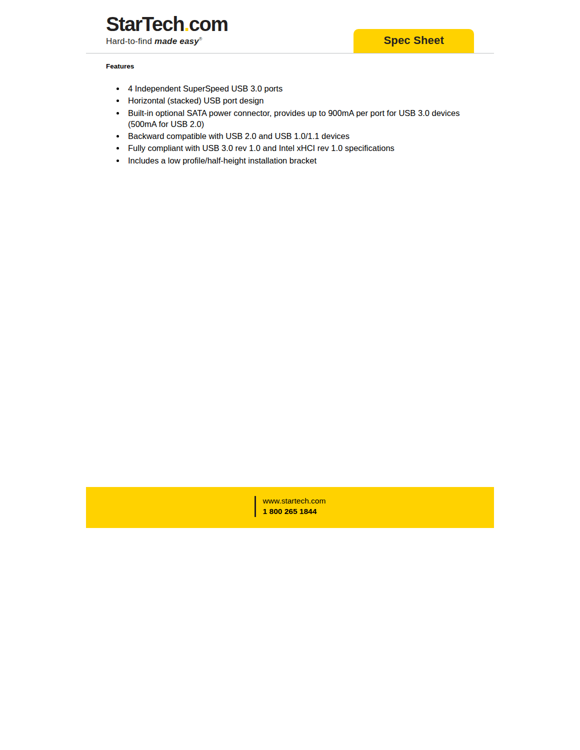StarTech. com
Hard-to-find made easy®
Spec Sheet
Features
4 Independent SuperSpeed USB 3.0 ports
Horizontal (stacked) USB port design
Built-in optional SATA power connector, provides up to 900mA per port for USB 3.0 devices (500mA for USB 2.0)
Backward compatible with USB 2.0 and USB 1.0/1.1 devices
Fully compliant with USB 3.0 rev 1.0 and Intel xHCI rev 1.0 specifications
Includes a low profile/half-height installation bracket
www.startech.com
1 800 265 1844